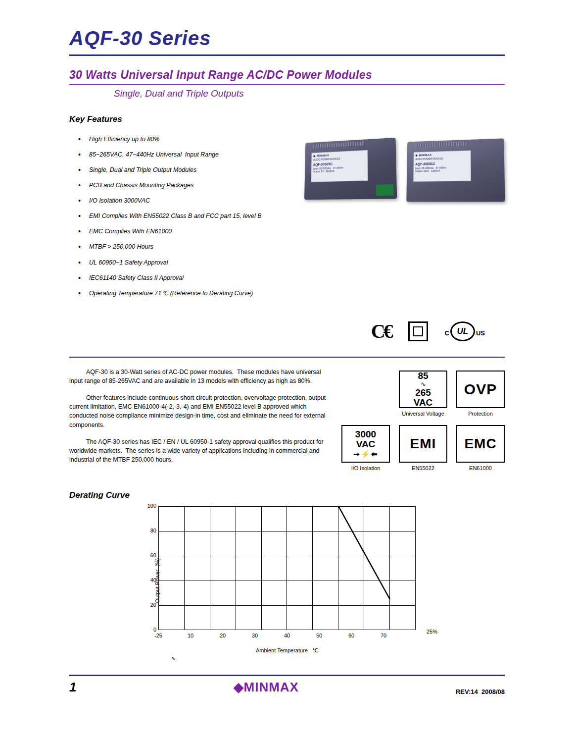AQF-30 Series
30 Watts Universal Input Range AC/DC Power Modules
Single, Dual and Triple Outputs
Key Features
High Efficiency up to 80%
85~265VAC, 47~440Hz Universal Input Range
Single, Dual and Triple Output Modules
PCB and Chassis Mounting Packages
I/O Isolation 3000VAC
EMI Complies With EN55022 Class B and FCC part 15, level B
EMC Complies With EN61000
MTBF > 250,000 Hours
UL 60950−1 Safety Approval
IEC61140 Safety Class II Approval
Operating Temperature 71℃ (Reference to Derating Curve)
◆ MINMAX
AC/DC POWER MODULE
AQF-30S05C
Input: 85-265VAC 47-440Hz
Output: 5V 6000mA
◆ MINMAX
AC/DC POWER MODULE
AQF-30D512
Input: 85-265VAC 47-440Hz
Output: ±12V 1250mA
C€
C UL US
AQF-30 is a 30-Watt series of AC-DC power modules. These modules have universal input range of 85-265VAC and are available in 13 models with efficiency as high as 80%.
Other features include continuous short circuit protection, overvoltage protection, output current limitation, EMC EN61000-4(-2,-3,-4) and EMI EN55022 level B approved which conducted noise compliance minimize design-in time, cost and eliminate the need for external components.
The AQF-30 series has IEC / EN / UL 60950-1 safety approval qualifies this product for worldwide markets. The series is a wide variety of applications including in commercial and industrial of the MTBF 250,000 hours.
85
∿
265
VAC
Universal Voltage
OVP
Protection
3000
VAC
➞⚡⬅
I/O Isolation
EMI
EN55022
EMC
EN61000
Derating Curve
Output Power (%)
100 80 60 40 20 0
25%
-25 10 20 30 40 50 60 70
∿
Ambient Temperature ℃
1
◆MINMAX
REV:14 2008/08